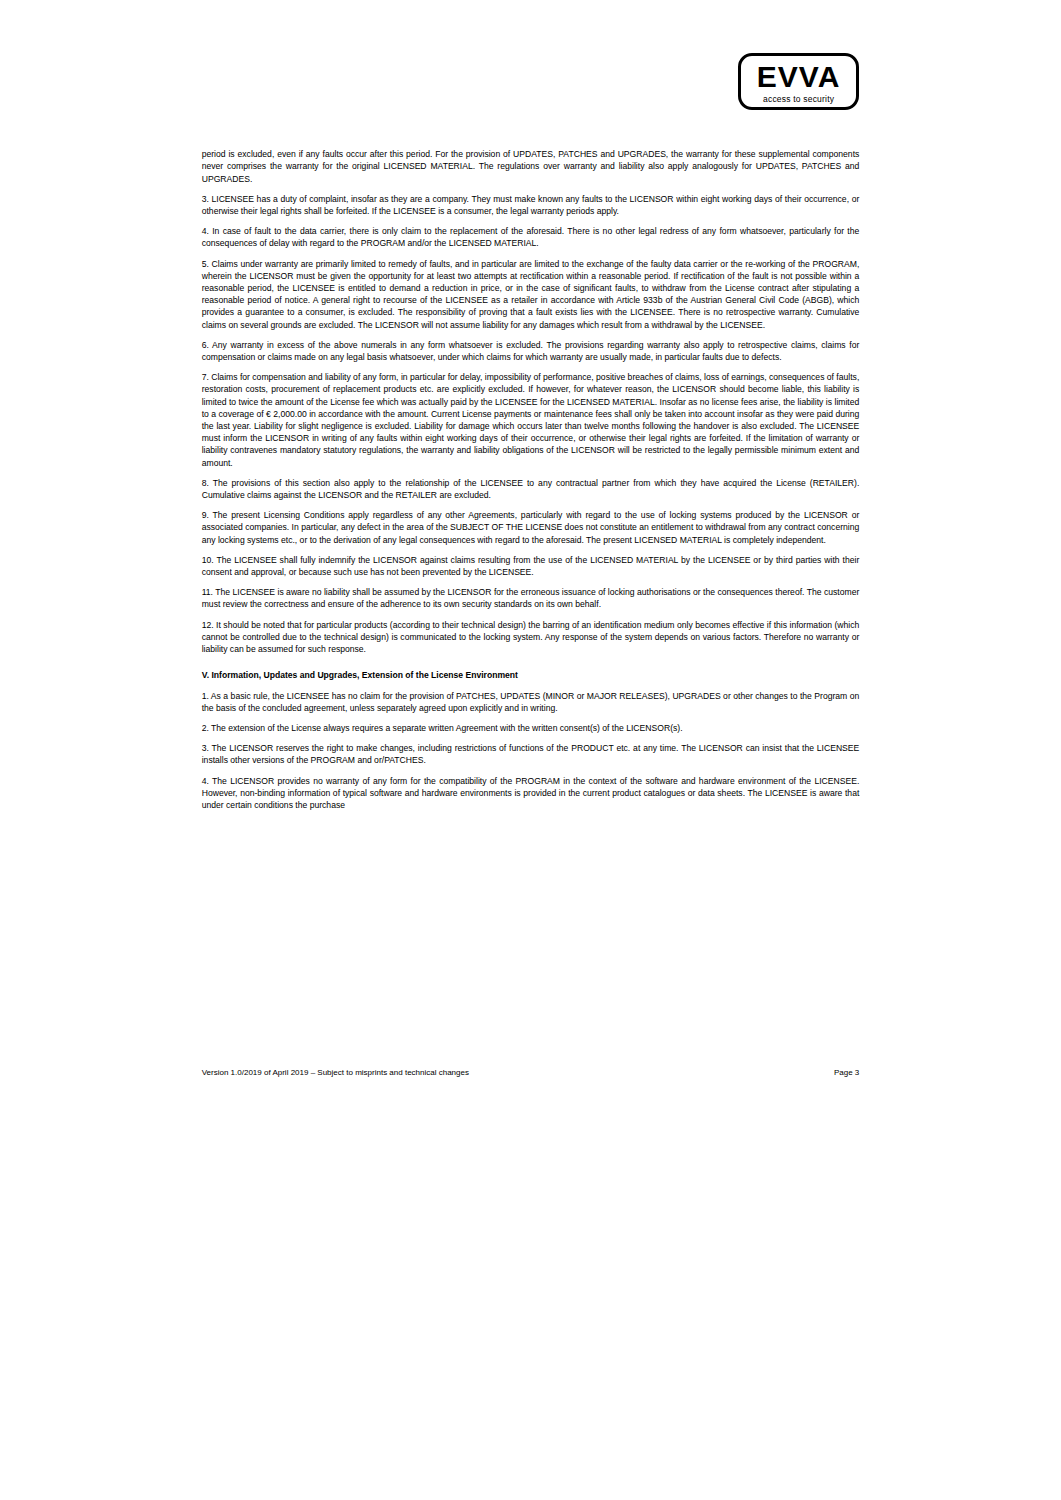EVVA
access to security
period is excluded, even if any faults occur after this period. For the provision of UPDATES, PATCHES and UPGRADES, the warranty for these supplemental components never comprises the warranty for the original LICENSED MATERIAL. The regulations over warranty and liability also apply analogously for UPDATES, PATCHES and UPGRADES.
3. LICENSEE has a duty of complaint, insofar as they are a company. They must make known any faults to the LICENSOR within eight working days of their occurrence, or otherwise their legal rights shall be forfeited. If the LICENSEE is a consumer, the legal warranty periods apply.
4. In case of fault to the data carrier, there is only claim to the replacement of the aforesaid. There is no other legal redress of any form whatsoever, particularly for the consequences of delay with regard to the PROGRAM and/or the LICENSED MATERIAL.
5. Claims under warranty are primarily limited to remedy of faults, and in particular are limited to the exchange of the faulty data carrier or the re-working of the PROGRAM, wherein the LICENSOR must be given the opportunity for at least two attempts at rectification within a reasonable period. If rectification of the fault is not possible within a reasonable period, the LICENSEE is entitled to demand a reduction in price, or in the case of significant faults, to withdraw from the License contract after stipulating a reasonable period of notice. A general right to recourse of the LICENSEE as a retailer in accordance with Article 933b of the Austrian General Civil Code (ABGB), which provides a guarantee to a consumer, is excluded. The responsibility of proving that a fault exists lies with the LICENSEE. There is no retrospective warranty. Cumulative claims on several grounds are excluded. The LICENSOR will not assume liability for any damages which result from a withdrawal by the LICENSEE.
6. Any warranty in excess of the above numerals in any form whatsoever is excluded. The provisions regarding warranty also apply to retrospective claims, claims for compensation or claims made on any legal basis whatsoever, under which claims for which warranty are usually made, in particular faults due to defects.
7. Claims for compensation and liability of any form, in particular for delay, impossibility of performance, positive breaches of claims, loss of earnings, consequences of faults, restoration costs, procurement of replacement products etc. are explicitly excluded. If however, for whatever reason, the LICENSOR should become liable, this liability is limited to twice the amount of the License fee which was actually paid by the LICENSEE for the LICENSED MATERIAL. Insofar as no license fees arise, the liability is limited to a coverage of € 2,000.00 in accordance with the amount. Current License payments or maintenance fees shall only be taken into account insofar as they were paid during the last year. Liability for slight negligence is excluded. Liability for damage which occurs later than twelve months following the handover is also excluded. The LICENSEE must inform the LICENSOR in writing of any faults within eight working days of their occurrence, or otherwise their legal rights are forfeited. If the limitation of warranty or liability contravenes mandatory statutory regulations, the warranty and liability obligations of the LICENSOR will be restricted to the legally permissible minimum extent and amount.
8. The provisions of this section also apply to the relationship of the LICENSEE to any contractual partner from which they have acquired the License (RETAILER). Cumulative claims against the LICENSOR and the RETAILER are excluded.
9. The present Licensing Conditions apply regardless of any other Agreements, particularly with regard to the use of locking systems produced by the LICENSOR or associated companies. In particular, any defect in the area of the SUBJECT OF THE LICENSE does not constitute an entitlement to withdrawal from any contract concerning any locking systems etc., or to the derivation of any legal consequences with regard to the aforesaid. The present LICENSED MATERIAL is completely independent.
10. The LICENSEE shall fully indemnify the LICENSOR against claims resulting from the use of the LICENSED MATERIAL by the LICENSEE or by third parties with their consent and approval, or because such use has not been prevented by the LICENSEE.
11. The LICENSEE is aware no liability shall be assumed by the LICENSOR for the erroneous issuance of locking authorisations or the consequences thereof. The customer must review the correctness and ensure of the adherence to its own security standards on its own behalf.
12. It should be noted that for particular products (according to their technical design) the barring of an identification medium only becomes effective if this information (which cannot be controlled due to the technical design) is communicated to the locking system. Any response of the system depends on various factors. Therefore no warranty or liability can be assumed for such response.
V. Information, Updates and Upgrades, Extension of the License Environment
1. As a basic rule, the LICENSEE has no claim for the provision of PATCHES, UPDATES (MINOR or MAJOR RELEASES), UPGRADES or other changes to the Program on the basis of the concluded agreement, unless separately agreed upon explicitly and in writing.
2. The extension of the License always requires a separate written Agreement with the written consent(s) of the LICENSOR(s).
3. The LICENSOR reserves the right to make changes, including restrictions of functions of the PRODUCT etc. at any time. The LICENSOR can insist that the LICENSEE installs other versions of the PROGRAM and or/PATCHES.
4. The LICENSOR provides no warranty of any form for the compatibility of the PROGRAM in the context of the software and hardware environment of the LICENSEE. However, non-binding information of typical software and hardware environments is provided in the current product catalogues or data sheets. The LICENSEE is aware that under certain conditions the purchase
Version 1.0/2019 of April 2019 – Subject to misprints and technical changes
Page 3